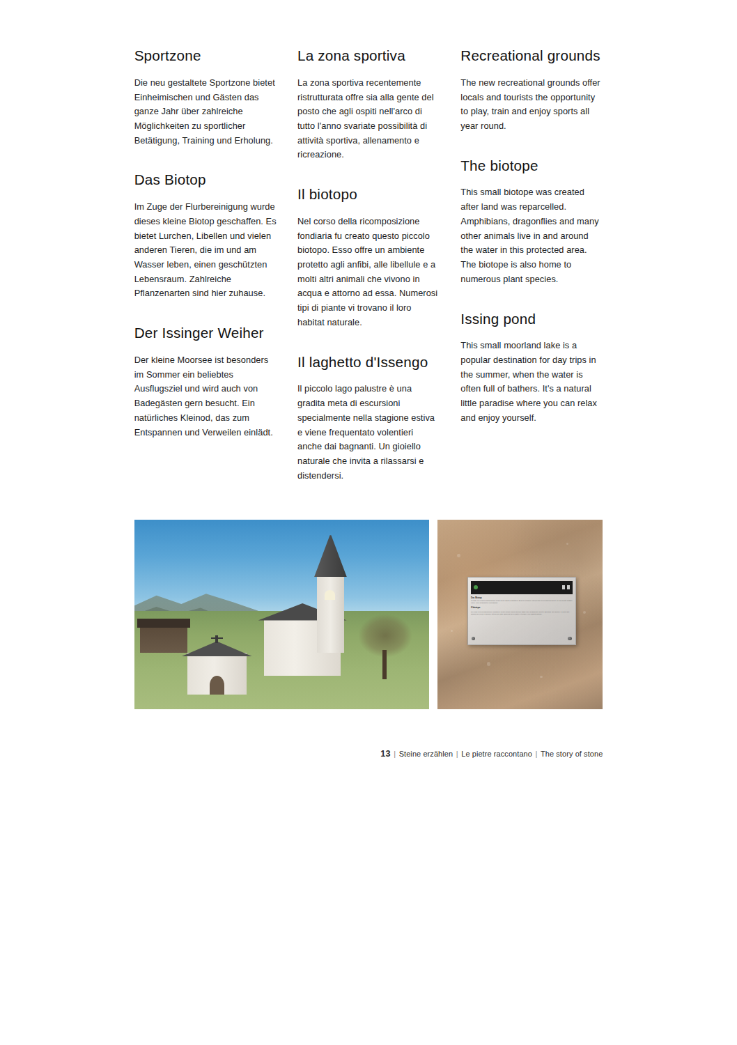Sportzone
Die neu gestaltete Sportzone bietet Einheimischen und Gästen das ganze Jahr über zahlreiche Möglichkeiten zu sportlicher Betätigung, Training und Erholung.
Das Biotop
Im Zuge der Flurbereinigung wurde dieses kleine Biotop geschaffen. Es bietet Lurchen, Libellen und vielen anderen Tieren, die im und am Wasser leben, einen geschützten Lebensraum. Zahlreiche Pflanzenarten sind hier zuhause.
Der Issinger Weiher
Der kleine Moorsee ist besonders im Sommer ein beliebtes Ausflugsziel und wird auch von Badegästen gern besucht. Ein natürliches Kleinod, das zum Entspannen und Verweilen einlädt.
La zona sportiva
La zona sportiva recentemente ristrutturata offre sia alla gente del posto che agli ospiti nell'arco di tutto l'anno svariate possibilità di attività sportiva, allenamento e ricreazione.
Il biotopo
Nel corso della ricomposizione fondiaria fu creato questo piccolo biotopo. Esso offre un ambiente protetto agli anfibi, alle libellule e a molti altri animali che vivono in acqua e attorno ad essa. Numerosi tipi di piante vi trovano il loro habitat naturale.
Il laghetto d'Issengo
Il piccolo lago palustre è una gradita meta di escursioni specialmente nella stagione estiva e viene frequentato volentieri anche dai bagnanti. Un gioiello naturale che invita a rilassarsi e distendersi.
Recreational grounds
The new recreational grounds offer locals and tourists the opportunity to play, train and enjoy sports all year round.
The biotope
This small biotope was created after land was reparcelled. Amphibians, dragonflies and many other animals live in and around the water in this protected area. The biotope is also home to numerous plant species.
Issing pond
This small moorland lake is a popular destination for day trips in the summer, when the water is often full of bathers. It's a natural little paradise where you can relax and enjoy yourself.
Das Biotop
Im Zuge der Flurbereinigung wurde dieses kleine Biotop geschaffen. Es bietet Lurchen, Libellen und vielen anderen Tieren, die im und am Wasser leben, einen geschützten Lebensraum.
Il biotopo
Nel corso della ricomposizione fondiaria fu creato questo piccolo biotopo. Esso offre un ambiente protetto agli anfibi, alle libellule e a molti altri animali che vivono in acqua e attorno ad essa. Numerosi tipi di piante vi trovano il loro habitat naturale.
13|Steine erzählen|Le pietre raccontano|The story of stone